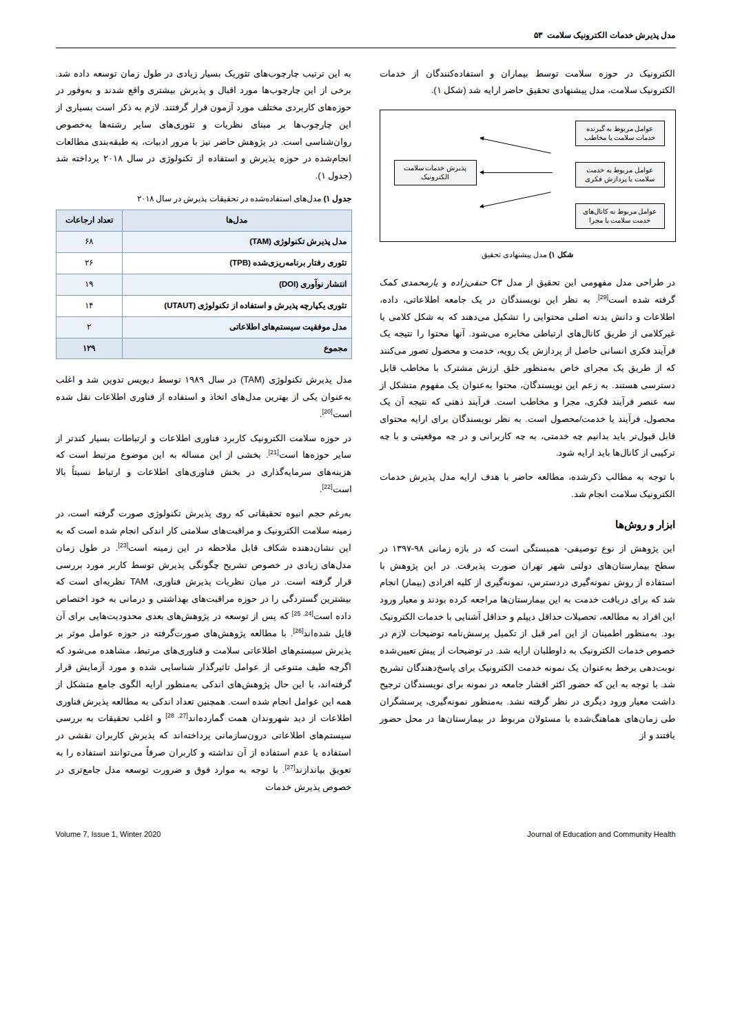مدل پذیرش خدمات الکترونیک سلامت ۵۳
الکترونیک در حوزه سلامت توسط بیماران و استفاده‌کنندگان از خدمات الکترونیک سلامت، مدل پیشنهادی تحقیق حاضر ارایه شد (شکل ۱).
عوامل مربوط به گیرنده
خدمات سلامت یا مخاطب
عوامل مربوط به خدمت
سلامت یا پردازش فکری
عوامل مربوط به کانال‌های
خدمت سلامت یا مجرا
پذیرش خدمات سلامت
الکترونیک
شکل ۱) مدل پیشنهادی تحقیق
در طراحی مدل مفهومی این تحقیق از مدل C۳ حنفی‌زاده و یارمحمدی کمک گرفته شده است[29]. به نظر این نویسندگان در یک جامعه اطلاعاتی، داده، اطلاعات و دانش بدنه اصلی محتوایی را تشکیل می‌دهند که به شکل کلامی یا غیرکلامی از طریق کانال‌های ارتباطی مخابره می‌شود. آنها محتوا را نتیجه یک فرآیند فکری انسانی حاصل از پردازش یک رویه، خدمت و محصول تصور می‌کنند که از طریق یک مجرای خاص به‌منظور خلق ارزش مشترک با مخاطب قابل دسترسی هستند. به زعم این نویسندگان، محتوا به‌عنوان یک مفهوم متشکل از سه عنصر فرآیند فکری، مجرا و مخاطب است. فرآیند ذهنی که نتیجه آن یک محصول، فرآیند یا خدمت/محصول است. به نظر نویسندگان برای ارایه محتوای قابل قبول‌تر باید بدانیم چه خدمتی، به چه کاربرانی و در چه موقعیتی و با چه ترکیبی از کانال‌ها باید ارایه شود.
با توجه به مطالب ذکرشده، مطالعه حاضر با هدف ارایه مدل پذیرش خدمات الکترونیک سلامت انجام شد.
ابزار و روش‌ها
این پژوهش از نوع توصیفی- همبستگی است که در بازه زمانی ۹۸-۱۳۹۷ در سطح بیمارستان‌های دولتی شهر تهران صورت پذیرفت. در این پژوهش با استفاده از روش نمونه‌گیری دردسترس، نمونه‌گیری از کلیه افرادی (بیمار) انجام شد که برای دریافت خدمت به این بیمارستان‌ها مراجعه کرده بودند و معیار ورود این افراد به مطالعه، تحصیلات حداقل دیپلم و حداقل آشنایی با خدمات الکترونیک بود. به‌منظور اطمینان از این امر قبل از تکمیل پرسش‌نامه توضیحات لازم در خصوص خدمات الکترونیک به داوطلبان ارایه شد. در توضیحات از پیش تعیین‌شده نوبت‌دهی برخط به‌عنوان یک نمونه خدمت الکترونیک برای پاسخ‌دهندگان تشریح شد. با توجه به این که حضور اکثر اقشار جامعه در نمونه برای نویسندگان ترجیح داشت معیار ورود دیگری در نظر گرفته نشد. به‌منظور نمونه‌گیری، پرسشگران طی زمان‌های هماهنگ‌شده با مسئولان مربوط در بیمارستان‌ها در محل حضور یافتند و از
به این ترتیب چارچوب‌های تئوریک بسیار زیادی در طول زمان توسعه داده شد. برخی از این چارچوب‌ها مورد اقبال و پذیرش بیشتری واقع شدند و به‌وفور در حوزه‌های کاربردی مختلف مورد آزمون قرار گرفتند. لازم به ذکر است بسیاری از این چارچوب‌ها بر مبنای نظریات و تئوری‌های سایر رشته‌ها به‌خصوص روان‌شناسی است. در پژوهش حاضر نیز با مرور ادبیات، به طبقه‌بندی مطالعات انجام‌شده در حوزه پذیرش و استفاده از تکنولوژی در سال ۲۰۱۸ پرداخته شد (جدول ۱).
جدول ۱) مدل‌های استفاده‌شده در تحقیقات پذیرش در سال ۲۰۱۸
| مدل‌ها | تعداد ارجاعات |
| --- | --- |
| مدل پذیرش تکنولوژی (TAM) | ۶۸ |
| تئوری رفتار برنامه‌ریزی‌شده (TPB) | ۲۶ |
| انتشار نوآوری (DOI) | ۱۹ |
| تئوری یکپارچه پذیرش و استفاده از تکنولوژی (UTAUT) | ۱۴ |
| مدل موفقیت سیستم‌های اطلاعاتی | ۲ |
| مجموع | ۱۲۹ |
مدل پذیرش تکنولوژی (TAM) در سال ۱۹۸۹ توسط دیویس تدوین شد و اغلب به‌عنوان یکی از بهترین مدل‌های اتخاذ و استفاده از فناوری اطلاعات نقل شده است[20].
در حوزه سلامت الکترونیک کاربرد فناوری اطلاعات و ارتباطات بسیار کندتر از سایر حوزه‌ها است[21]. بخشی از این مساله به این موضوع مرتبط است که هزینه‌های سرمایه‌گذاری در بخش فناوری‌های اطلاعات و ارتباط نسبتاً بالا است[22].
به‌رغم حجم انبوه تحقیقاتی که روی پذیرش تکنولوژی صورت گرفته است، در زمینه سلامت الکترونیک و مراقبت‌های سلامتی کار اندکی انجام شده است که به این نشان‌دهنده شکاف قابل ملاحظه در این زمینه است[23]. در طول زمان مدل‌های زیادی در خصوص تشریح چگونگی پذیرش توسط کاربر مورد بررسی قرار گرفته است. در میان نظریات پذیرش فناوری، TAM نظریه‌ای است که بیشترین گستردگی را در حوزه مراقبت‌های بهداشتی و درمانی به خود اختصاص داده است[24, 25] که پس از توسعه در پژوهش‌های بعدی محدودیت‌هایی برای آن قایل شده‌اند[26]. با مطالعه پژوهش‌های صورت‌گرفته در حوزه عوامل موثر بر پذیرش سیستم‌های اطلاعاتی سلامت و فناوری‌های مرتبط، مشاهده می‌شود که اگرچه طیف متنوعی از عوامل تاثیرگذار شناسایی شده و مورد آزمایش قرار گرفته‌اند، با این حال پژوهش‌های اندکی به‌منظور ارایه الگوی جامع متشکل از همه این عوامل انجام شده است. همچنین تعداد اندکی به مطالعه پذیرش فناوری اطلاعات از دید شهروندان همت گمارده‌اند[27, 28] و اغلب تحقیقات به بررسی سیستم‌های اطلاعاتی درون‌سازمانی پرداخته‌اند که پذیرش کاربران نقشی در استفاده یا عدم استفاده از آن نداشته و کاربران صرفاً می‌توانند استفاده را به تعویق بیاندازند[27]. با توجه به موارد فوق و ضرورت توسعه مدل جامع‌تری در خصوص پذیرش خدمات
Journal of Education and Community Health
Volume 7, Issue 1, Winter 2020